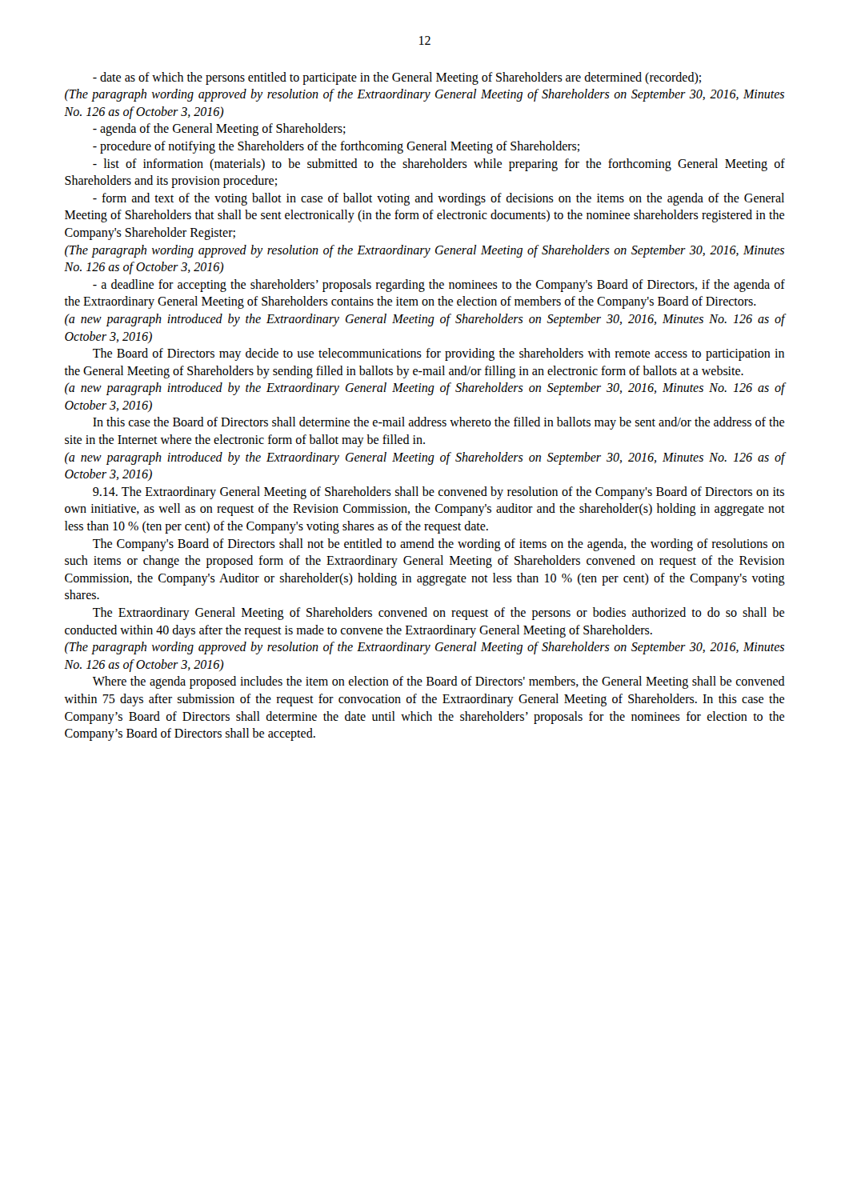12
- date as of which the persons entitled to participate in the General Meeting of Shareholders are determined (recorded);
(The paragraph wording approved by resolution of the Extraordinary General Meeting of Shareholders on September 30, 2016, Minutes No. 126 as of October 3, 2016)
- agenda of the General Meeting of Shareholders;
- procedure of notifying the Shareholders of the forthcoming General Meeting of Shareholders;
- list of information (materials) to be submitted to the shareholders while preparing for the forthcoming General Meeting of Shareholders and its provision procedure;
- form and text of the voting ballot in case of ballot voting and wordings of decisions on the items on the agenda of the General Meeting of Shareholders that shall be sent electronically (in the form of electronic documents) to the nominee shareholders registered in the Company's Shareholder Register;
(The paragraph wording approved by resolution of the Extraordinary General Meeting of Shareholders on September 30, 2016, Minutes No. 126 as of October 3, 2016)
- a deadline for accepting the shareholders’ proposals regarding the nominees to the Company's Board of Directors, if the agenda of the Extraordinary General Meeting of Shareholders contains the item on the election of members of the Company's Board of Directors.
(a new paragraph introduced by the Extraordinary General Meeting of Shareholders on September 30, 2016, Minutes No. 126 as of October 3, 2016)
The Board of Directors may decide to use telecommunications for providing the shareholders with remote access to participation in the General Meeting of Shareholders by sending filled in ballots by e-mail and/or filling in an electronic form of ballots at a website.
(a new paragraph introduced by the Extraordinary General Meeting of Shareholders on September 30, 2016, Minutes No. 126 as of October 3, 2016)
In this case the Board of Directors shall determine the e-mail address whereto the filled in ballots may be sent and/or the address of the site in the Internet where the electronic form of ballot may be filled in.
(a new paragraph introduced by the Extraordinary General Meeting of Shareholders on September 30, 2016, Minutes No. 126 as of October 3, 2016)
9.14. The Extraordinary General Meeting of Shareholders shall be convened by resolution of the Company's Board of Directors on its own initiative, as well as on request of the Revision Commission, the Company's auditor and the shareholder(s) holding in aggregate not less than 10 % (ten per cent) of the Company's voting shares as of the request date.
The Company's Board of Directors shall not be entitled to amend the wording of items on the agenda, the wording of resolutions on such items or change the proposed form of the Extraordinary General Meeting of Shareholders convened on request of the Revision Commission, the Company's Auditor or shareholder(s) holding in aggregate not less than 10 % (ten per cent) of the Company's voting shares.
The Extraordinary General Meeting of Shareholders convened on request of the persons or bodies authorized to do so shall be conducted within 40 days after the request is made to convene the Extraordinary General Meeting of Shareholders.
(The paragraph wording approved by resolution of the Extraordinary General Meeting of Shareholders on September 30, 2016, Minutes No. 126 as of October 3, 2016)
Where the agenda proposed includes the item on election of the Board of Directors' members, the General Meeting shall be convened within 75 days after submission of the request for convocation of the Extraordinary General Meeting of Shareholders. In this case the Company’s Board of Directors shall determine the date until which the shareholders’ proposals for the nominees for election to the Company’s Board of Directors shall be accepted.